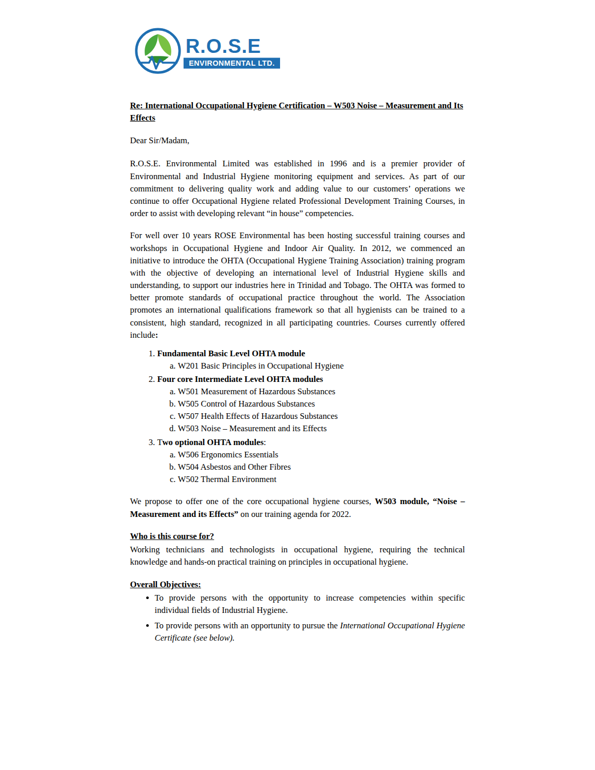R.O.S.E ENVIRONMENTAL LTD.
Re: International Occupational Hygiene Certification – W503 Noise – Measurement and Its Effects
Dear Sir/Madam,
R.O.S.E. Environmental Limited was established in 1996 and is a premier provider of Environmental and Industrial Hygiene monitoring equipment and services. As part of our commitment to delivering quality work and adding value to our customers’ operations we continue to offer Occupational Hygiene related Professional Development Training Courses, in order to assist with developing relevant “in house” competencies.
For well over 10 years ROSE Environmental has been hosting successful training courses and workshops in Occupational Hygiene and Indoor Air Quality. In 2012, we commenced an initiative to introduce the OHTA (Occupational Hygiene Training Association) training program with the objective of developing an international level of Industrial Hygiene skills and understanding, to support our industries here in Trinidad and Tobago. The OHTA was formed to better promote standards of occupational practice throughout the world. The Association promotes an international qualifications framework so that all hygienists can be trained to a consistent, high standard, recognized in all participating countries. Courses currently offered include:
Fundamental Basic Level OHTA module
W201 Basic Principles in Occupational Hygiene
Four core Intermediate Level OHTA modules
W501 Measurement of Hazardous Substances
W505 Control of Hazardous Substances
W507 Health Effects of Hazardous Substances
W503 Noise – Measurement and its Effects
Two optional OHTA modules:
W506 Ergonomics Essentials
W504 Asbestos and Other Fibres
W502 Thermal Environment
We propose to offer one of the core occupational hygiene courses, W503 module, “Noise – Measurement and its Effects” on our training agenda for 2022.
Who is this course for?
Working technicians and technologists in occupational hygiene, requiring the technical knowledge and hands-on practical training on principles in occupational hygiene.
Overall Objectives:
To provide persons with the opportunity to increase competencies within specific individual fields of Industrial Hygiene.
To provide persons with an opportunity to pursue the International Occupational Hygiene Certificate (see below).